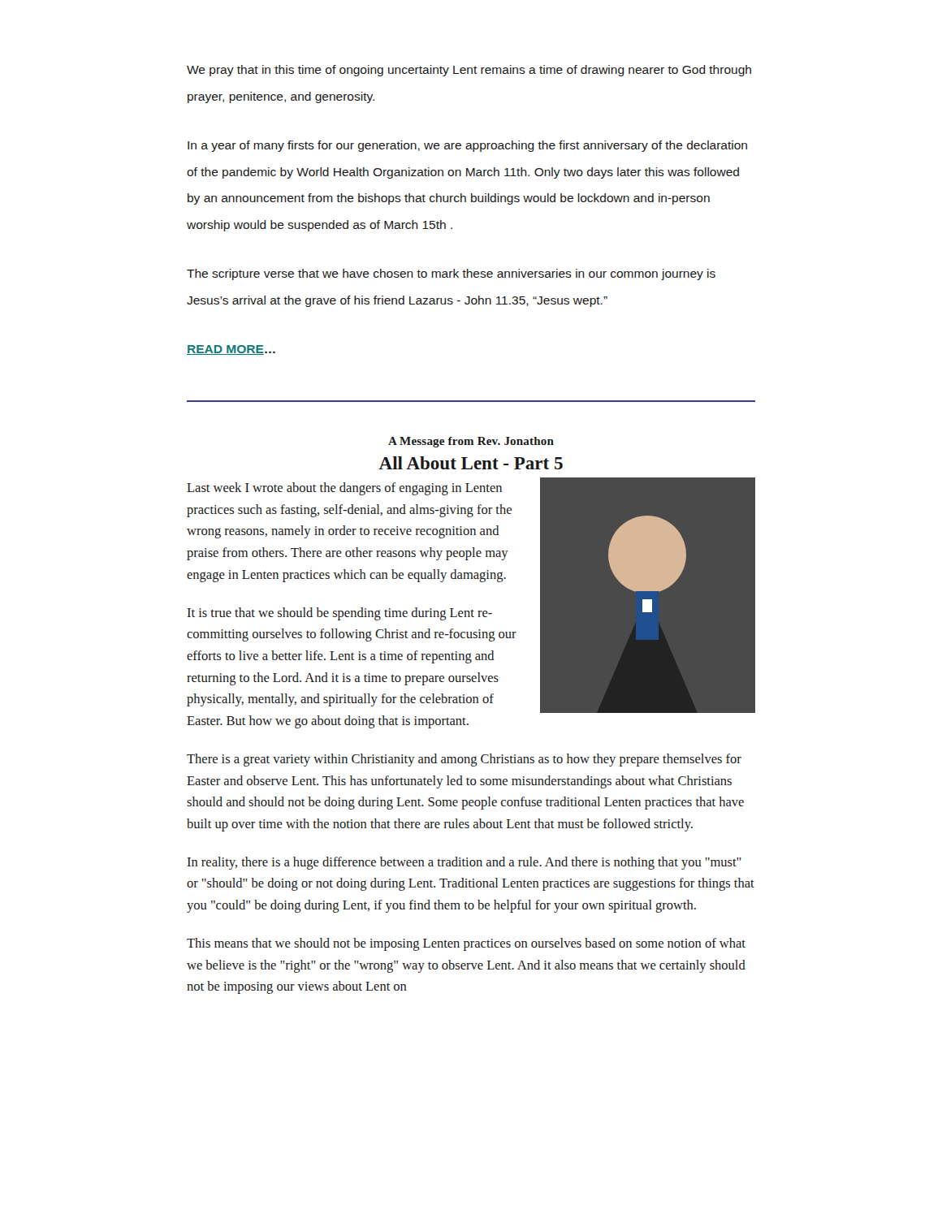We pray that in this time of ongoing uncertainty Lent remains a time of drawing nearer to God through prayer, penitence, and generosity.
In a year of many firsts for our generation, we are approaching the first anniversary of the declaration of the pandemic by World Health Organization on March 11th. Only two days later this was followed by an announcement from the bishops that church buildings would be lockdown and in-person worship would be suspended as of March 15th .
The scripture verse that we have chosen to mark these anniversaries in our common journey is Jesus’s arrival at the grave of his friend Lazarus - John 11.35, “Jesus wept.”
READ MORE…
A Message from Rev. Jonathon
All About Lent - Part 5
Last week I wrote about the dangers of engaging in Lenten practices such as fasting, self-denial, and alms-giving for the wrong reasons, namely in order to receive recognition and praise from others. There are other reasons why people may engage in Lenten practices which can be equally damaging.
It is true that we should be spending time during Lent re-committing ourselves to following Christ and re-focusing our efforts to live a better life. Lent is a time of repenting and returning to the Lord. And it is a time to prepare ourselves physically, mentally, and spiritually for the celebration of Easter. But how we go about doing that is important.
There is a great variety within Christianity and among Christians as to how they prepare themselves for Easter and observe Lent. This has unfortunately led to some misunderstandings about what Christians should and should not be doing during Lent. Some people confuse traditional Lenten practices that have built up over time with the notion that there are rules about Lent that must be followed strictly.
In reality, there is a huge difference between a tradition and a rule. And there is nothing that you "must" or "should" be doing or not doing during Lent. Traditional Lenten practices are suggestions for things that you "could" be doing during Lent, if you find them to be helpful for your own spiritual growth.
This means that we should not be imposing Lenten practices on ourselves based on some notion of what we believe is the "right" or the "wrong" way to observe Lent. And it also means that we certainly should not be imposing our views about Lent on